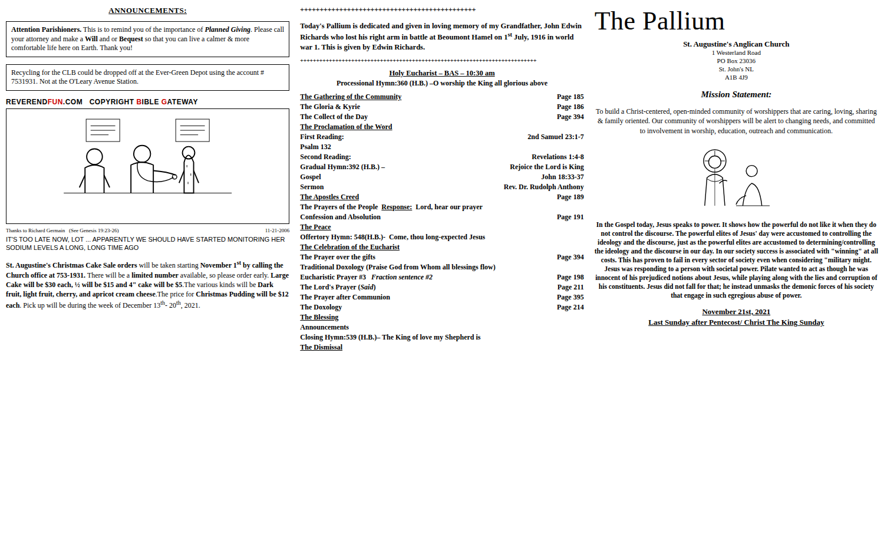ANNOUNCEMENTS:
Attention Parishioners. This is to remind you of the importance of Planned Giving. Please call your attorney and make a Will and or Bequest so that you can live a calmer & more comfortable life here on Earth. Thank you!
Recycling for the CLB could be dropped off at the Ever-Green Depot using the account # 7531931. Not at the O'Leary Avenue Station.
REVERENDFUN.COM COPYRIGHT BIBLE GATEWAY
Thanks to Richard Germain (See Genesis 19:23-26) 11-21-2006
IT'S TOO LATE NOW, LOT ... APPARENTLY WE SHOULD HAVE STARTED MONITORING HER SODIUM LEVELS A LONG, LONG TIME AGO
St. Augustine's Christmas Cake Sale orders will be taken starting November 1st by calling the Church office at 753-1931. There will be a limited number available, so please order early. Large Cake will be $30 each, ½ will be $15 and 4" cake will be $5.The various kinds will be Dark fruit, light fruit, cherry, and apricot cream cheese.The price for Christmas Pudding will be $12 each. Pick up will be during the week of December 13th- 20th, 2021.
+++++++++++++++++++++++++++++++++++++++++++++
Today's Pallium is dedicated and given in loving memory of my Grandfather, John Edwin Richards who lost his right arm in battle at Beoumont Hamel on 1st July, 1916 in world war 1. This is given by Edwin Richards.
++++++++++++++++++++++++++++++++++++++++++++++++++++++++++++++++++++++++++
Holy Eucharist – BAS – 10:30 am
Processional Hymn:360 (H.B.) –O worship the King all glorious above
| The Gathering of the Community | Page 185 |
| The Gloria & Kyrie | Page 186 |
| The Collect of the Day | Page 394 |
| The Proclamation of the Word |
| First Reading: | 2nd Samuel 23:1-7 |
| Psalm 132 |
| Second Reading: | Revelations 1:4-8 |
| Gradual Hymn:392 (H.B.) – | Rejoice the Lord is King |
| Gospel | John 18:33-37 |
| Sermon | Rev. Dr. Rudolph Anthony |
| The Apostles Creed | Page 189 |
| The Prayers of the People Response: Lord, hear our prayer | |
| Confession and Absolution | Page 191 |
| The Peace |
| Offertory Hymn: 548(H.B.)- Come, thou long-expected Jesus |
| The Celebration of the Eucharist |
| The Prayer over the gifts | Page 394 |
| Traditional Doxology (Praise God from Whom all blessings flow) |
| Eucharistic Prayer #3 Fraction sentence #2 | Page 198 |
| The Lord's Prayer ( Said ) | Page 211 |
| The Prayer after Communion | Page 395 |
| The Doxology | Page 214 |
| The Blessing |
| Announcements |
| Closing Hymn:539 (H.B.)– The King of love my Shepherd is |
| The Dismissal |
The Pallium
St. Augustine's Anglican Church
1 Westerland Road
PO Box 23036
St. John's NL
A1B 4J9
Mission Statement:
To build a Christ-centered, open-minded community of worshippers that are caring, loving, sharing & family oriented. Our community of worshippers will be alert to changing needs, and committed to involvement in worship, education, outreach and communication.
In the Gospel today, Jesus speaks to power. It shows how the powerful do not like it when they do not control the discourse. The powerful elites of Jesus' day were accustomed to controlling the ideology and the discourse, just as the powerful elites are accustomed to determining/controlling the ideology and the discourse in our day. In our society success is associated with "winning" at all costs. This has proven to fail in every sector of society even when considering "military might. Jesus was responding to a person with societal power. Pilate wanted to act as though he was innocent of his prejudiced notions about Jesus, while playing along with the lies and corruption of his constituents. Jesus did not fall for that; he instead unmasks the demonic forces of his society that engage in such egregious abuse of power.
November 21st, 2021
Last Sunday after Pentecost/ Christ The King Sunday